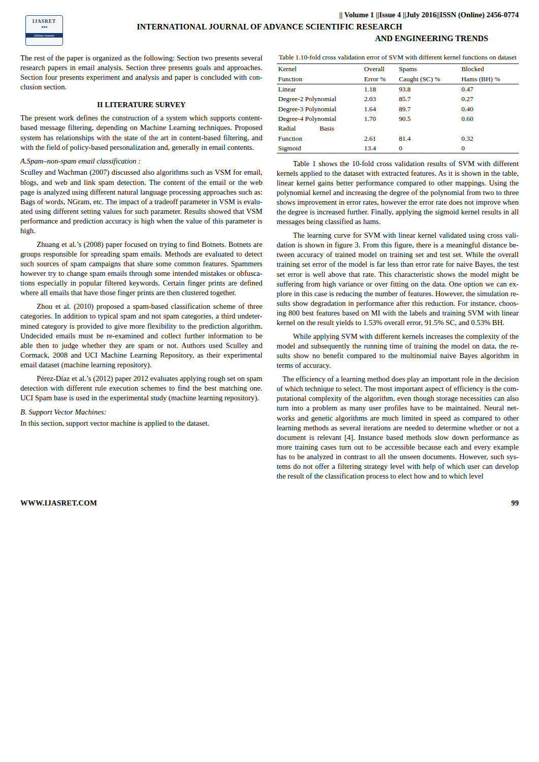IJASRET
●●●
Online Journal
|| Volume 1 ||Issue 4 ||July 2016||ISSN (Online) 2456-0774
INTERNATIONAL JOURNAL OF ADVANCE SCIENTIFIC RESEARCH
AND ENGINEERING TRENDS
The rest of the paper is organized as the following: Section two presents several research papers in email analysis. Section three presents goals and approaches. Section four presents experiment and analysis and paper is concluded with conclusion section.
II Literature Survey
The present work defines the construction of a system which supports content-based message filtering, depending on Machine Learning techniques. Proposed system has relationships with the state of the art in content-based filtering, and with the field of policy-based personalization and, generally in email contents.
A.Spam–non-spam email classification :
Sculley and Wachman (2007) discussed also algorithms such as VSM for email, blogs, and web and link spam detection. The content of the email or the web page is analyzed using different natural language processing approaches such as: Bags of words, NGram, etc. The impact of a tradeoff parameter in VSM is evaluated using different setting values for such parameter. Results showed that VSM performance and prediction accuracy is high when the value of this parameter is high.
Zhuang et al.’s (2008) paper focused on trying to find Botnets. Botnets are groups responsible for spreading spam emails. Methods are evaluated to detect such sources of spam campaigns that share some common features. Spammers however try to change spam emails through some intended mistakes or obfuscations especially in popular filtered keywords. Certain finger prints are defined where all emails that have those finger prints are then clustered together.
Zhou et al. (2010) proposed a spam-based classification scheme of three categories. In addition to typical spam and not spam categories, a third undetermined category is provided to give more flexibility to the prediction algorithm. Undecided emails must be re-examined and collect further information to be able then to judge whether they are spam or not. Authors used Sculley and Cormack, 2008 and UCI Machine Learning Repository, as their experimental email dataset (machine learning repository).
Pérez-Díaz et al.’s (2012) paper 2012 evaluates applying rough set on spam detection with different rule execution schemes to find the best matching one. UCI Spam base is used in the experimental study (machine learning repository).
B. Support Vector Machines:
In this section, support vector machine is applied to the dataset.
Table 1.10-fold cross validation error of SVM with different kernel functions on dataset
| Kernel | Overall | Spams | Blocked |
| --- | --- | --- | --- |
| Function | Error % | Caught (SC) % | Hams (BH) % |
| Linear | 1.18 | 93.8 | 0.47 |
| Degree-2 Polynomial | 2.03 | 85.7 | 0.27 |
| Degree-3 Polynomial | 1.64 | 89.7 | 0.40 |
| Degree-4 Polynomial | 1.70 | 90.5 | 0.60 |
| Radial Basis | | | |
| Function | 2.61 | 81.4 | 0.32 |
| Sigmoid | 13.4 | 0 | 0 |
Table 1 shows the 10-fold cross validation results of SVM with different kernels applied to the dataset with extracted features. As it is shown in the table, linear kernel gains better performance compared to other mappings. Using the polynomial kernel and increasing the degree of the polynomial from two to three shows improvement in error rates, however the error rate does not improve when the degree is increased further. Finally, applying the sigmoid kernel results in all messages being classified as hams.
The learning curve for SVM with linear kernel validated using cross validation is shown in figure 3. From this figure, there is a meaningful distance between accuracy of trained model on training set and test set. While the overall training set error of the model is far less than error rate for naive Bayes, the test set error is well above that rate. This characteristic shows the model might be suffering from high variance or over fitting on the data. One option we can explore in this case is reducing the number of features. However, the simulation results show degradation in performance after this reduction. For instance, choosing 800 best features based on MI with the labels and training SVM with linear kernel on the result yields to 1.53% overall error, 91.5% SC, and 0.53% BH.
While applying SVM with different kernels increases the complexity of the model and subsequently the running time of training the model on data, the results show no benefit compared to the multinomial naive Bayes algorithm in terms of accuracy.
The efficiency of a learning method does play an important role in the decision of which technique to select. The most important aspect of efficiency is the computational complexity of the algorithm, even though storage necessities can also turn into a problem as many user profiles have to be maintained. Neural networks and genetic algorithms are much limited in speed as compared to other learning methods as several iterations are needed to determine whether or not a document is relevant [4]. Instance based methods slow down performance as more training cases turn out to be accessible because each and every example has to be analyzed in contrast to all the unseen documents. However, such systems do not offer a filtering strategy level with help of which user can develop the result of the classification process to elect how and to which level
WWW.IJASRET.COM 99